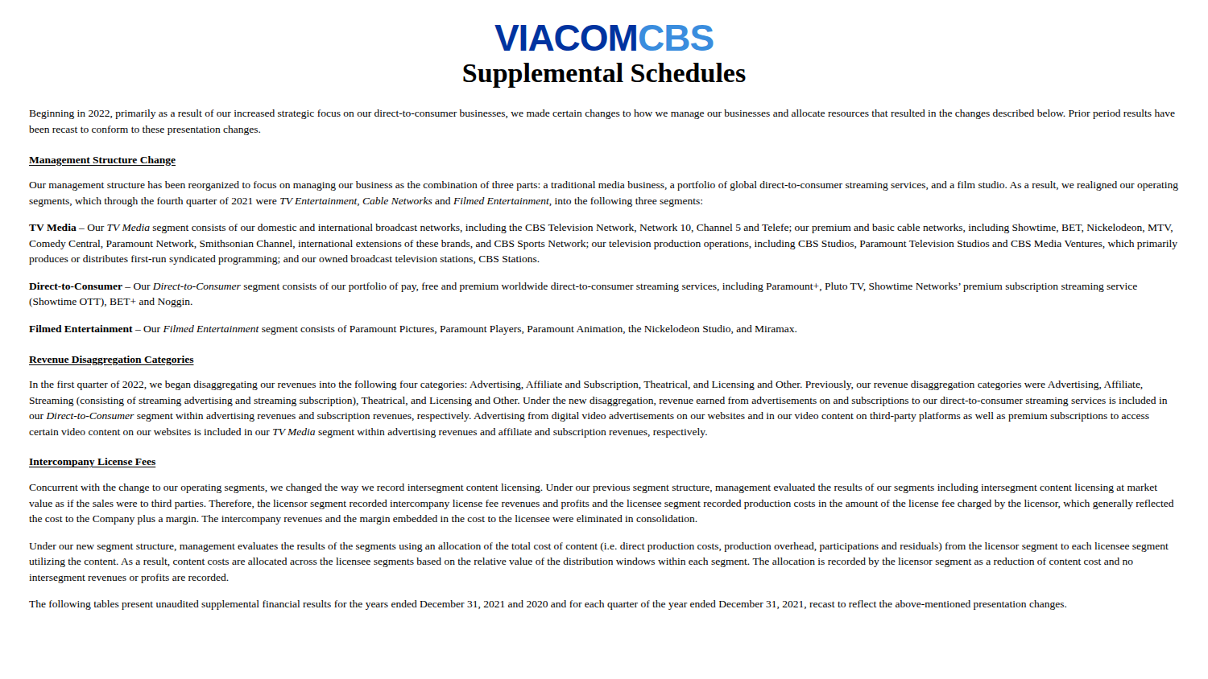VIACOM CBS
Supplemental Schedules
Beginning in 2022, primarily as a result of our increased strategic focus on our direct-to-consumer businesses, we made certain changes to how we manage our businesses and allocate resources that resulted in the changes described below. Prior period results have been recast to conform to these presentation changes.
Management Structure Change
Our management structure has been reorganized to focus on managing our business as the combination of three parts: a traditional media business, a portfolio of global direct-to-consumer streaming services, and a film studio. As a result, we realigned our operating segments, which through the fourth quarter of 2021 were TV Entertainment, Cable Networks and Filmed Entertainment, into the following three segments:
TV Media – Our TV Media segment consists of our domestic and international broadcast networks, including the CBS Television Network, Network 10, Channel 5 and Telefe; our premium and basic cable networks, including Showtime, BET, Nickelodeon, MTV, Comedy Central, Paramount Network, Smithsonian Channel, international extensions of these brands, and CBS Sports Network; our television production operations, including CBS Studios, Paramount Television Studios and CBS Media Ventures, which primarily produces or distributes first-run syndicated programming; and our owned broadcast television stations, CBS Stations.
Direct-to-Consumer – Our Direct-to-Consumer segment consists of our portfolio of pay, free and premium worldwide direct-to-consumer streaming services, including Paramount+, Pluto TV, Showtime Networks’ premium subscription streaming service (Showtime OTT), BET+ and Noggin.
Filmed Entertainment – Our Filmed Entertainment segment consists of Paramount Pictures, Paramount Players, Paramount Animation, the Nickelodeon Studio, and Miramax.
Revenue Disaggregation Categories
In the first quarter of 2022, we began disaggregating our revenues into the following four categories: Advertising, Affiliate and Subscription, Theatrical, and Licensing and Other. Previously, our revenue disaggregation categories were Advertising, Affiliate, Streaming (consisting of streaming advertising and streaming subscription), Theatrical, and Licensing and Other. Under the new disaggregation, revenue earned from advertisements on and subscriptions to our direct-to-consumer streaming services is included in our Direct-to-Consumer segment within advertising revenues and subscription revenues, respectively. Advertising from digital video advertisements on our websites and in our video content on third-party platforms as well as premium subscriptions to access certain video content on our websites is included in our TV Media segment within advertising revenues and affiliate and subscription revenues, respectively.
Intercompany License Fees
Concurrent with the change to our operating segments, we changed the way we record intersegment content licensing. Under our previous segment structure, management evaluated the results of our segments including intersegment content licensing at market value as if the sales were to third parties. Therefore, the licensor segment recorded intercompany license fee revenues and profits and the licensee segment recorded production costs in the amount of the license fee charged by the licensor, which generally reflected the cost to the Company plus a margin. The intercompany revenues and the margin embedded in the cost to the licensee were eliminated in consolidation.
Under our new segment structure, management evaluates the results of the segments using an allocation of the total cost of content (i.e. direct production costs, production overhead, participations and residuals) from the licensor segment to each licensee segment utilizing the content. As a result, content costs are allocated across the licensee segments based on the relative value of the distribution windows within each segment. The allocation is recorded by the licensor segment as a reduction of content cost and no intersegment revenues or profits are recorded.
The following tables present unaudited supplemental financial results for the years ended December 31, 2021 and 2020 and for each quarter of the year ended December 31, 2021, recast to reflect the above-mentioned presentation changes.